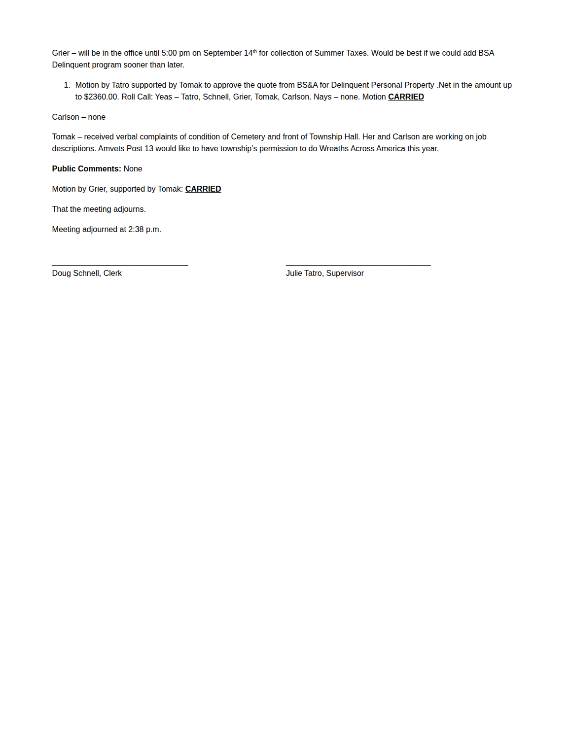Grier – will be in the office until 5:00 pm on September 14th for collection of Summer Taxes. Would be best if we could add BSA Delinquent program sooner than later.
Motion by Tatro supported by Tomak to approve the quote from BS&A for Delinquent Personal Property .Net in the amount up to $2360.00. Roll Call: Yeas – Tatro, Schnell, Grier, Tomak, Carlson. Nays – none. Motion CARRIED
Carlson – none
Tomak – received verbal complaints of condition of Cemetery and front of Township Hall. Her and Carlson are working on job descriptions. Amvets Post 13 would like to have township’s permission to do Wreaths Across America this year.
Public Comments: None
Motion by Grier, supported by Tomak: CARRIED
That the meeting adjourns.
Meeting adjourned at 2:38 p.m.
| _______________________________ | _________________________________ |
| Doug Schnell, Clerk | Julie Tatro, Supervisor |